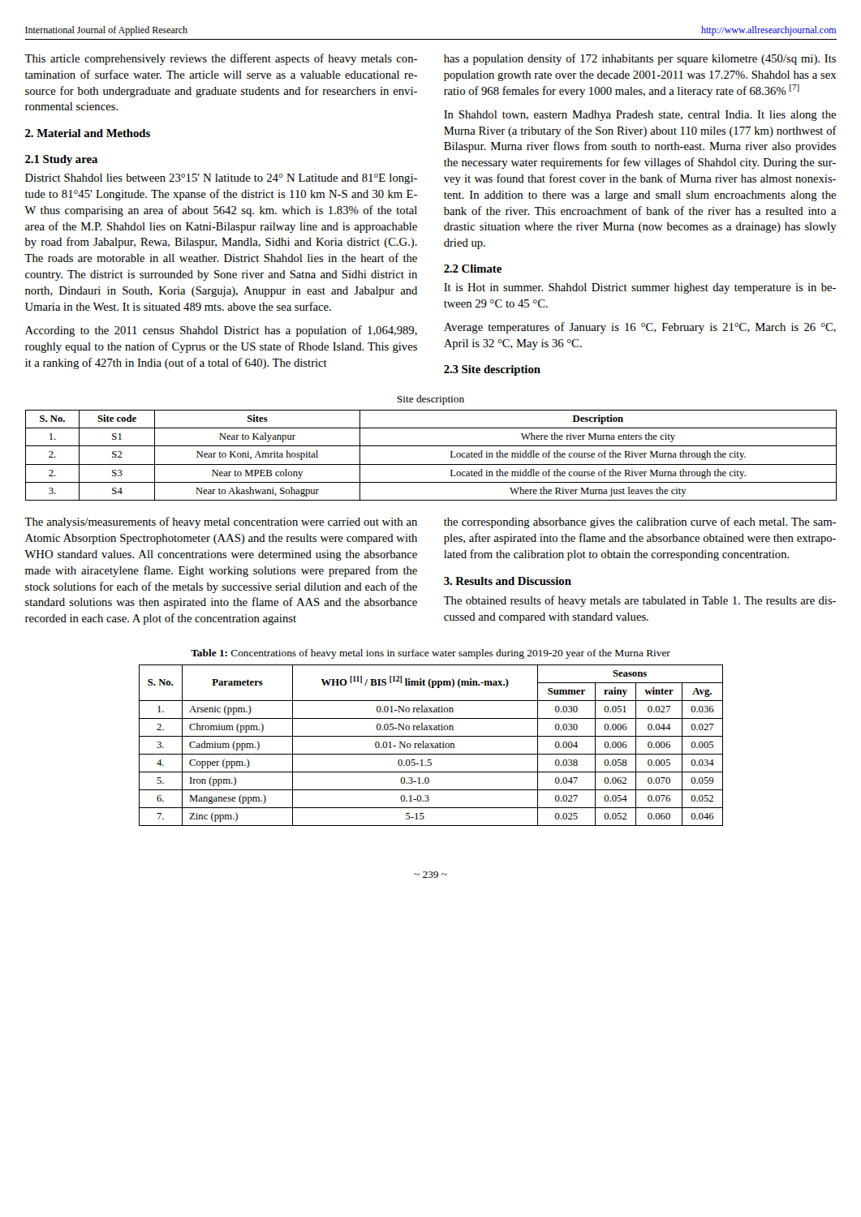International Journal of Applied Research http://www.allresearchjournal.com
This article comprehensively reviews the different aspects of heavy metals contamination of surface water. The article will serve as a valuable educational resource for both undergraduate and graduate students and for researchers in environmental sciences.
2. Material and Methods
2.1 Study area
District Shahdol lies between 23°15' N latitude to 24° N Latitude and 81°E longitude to 81°45' Longitude. The xpanse of the district is 110 km N-S and 30 km E-W thus comparising an area of about 5642 sq. km. which is 1.83% of the total area of the M.P. Shahdol lies on Katni-Bilaspur railway line and is approachable by road from Jabalpur, Rewa, Bilaspur, Mandla, Sidhi and Koria district (C.G.). The roads are motorable in all weather. District Shahdol lies in the heart of the country. The district is surrounded by Sone river and Satna and Sidhi district in north, Dindauri in South, Koria (Sarguja), Anuppur in east and Jabalpur and Umaria in the West. It is situated 489 mts. above the sea surface.
According to the 2011 census Shahdol District has a population of 1,064,989, roughly equal to the nation of Cyprus or the US state of Rhode Island. This gives it a ranking of 427th in India (out of a total of 640). The district
has a population density of 172 inhabitants per square kilometre (450/sq mi). Its population growth rate over the decade 2001-2011 was 17.27%. Shahdol has a sex ratio of 968 females for every 1000 males, and a literacy rate of 68.36% [7]
In Shahdol town, eastern Madhya Pradesh state, central India. It lies along the Murna River (a tributary of the Son River) about 110 miles (177 km) northwest of Bilaspur. Murna river flows from south to north-east. Murna river also provides the necessary water requirements for few villages of Shahdol city. During the survey it was found that forest cover in the bank of Murna river has almost nonexistent. In addition to there was a large and small slum encroachments along the bank of the river. This encroachment of bank of the river has a resulted into a drastic situation where the river Murna (now becomes as a drainage) has slowly dried up.
2.2 Climate
It is Hot in summer. Shahdol District summer highest day temperature is in between 29 °C to 45 °C.
Average temperatures of January is 16 °C, February is 21°C, March is 26 °C, April is 32 °C, May is 36 °C.
2.3 Site description
Site description
| S. No. | Site code | Sites | Description |
| --- | --- | --- | --- |
| 1. | S1 | Near to Kalyanpur | Where the river Murna enters the city |
| 2. | S2 | Near to Koni, Amrita hospital | Located in the middle of the course of the River Murna through the city. |
| 2. | S3 | Near to MPEB colony | Located in the middle of the course of the River Murna through the city. |
| 3. | S4 | Near to Akashwani, Sohagpur | Where the River Murna just leaves the city |
The analysis/measurements of heavy metal concentration were carried out with an Atomic Absorption Spectrophotometer (AAS) and the results were compared with WHO standard values. All concentrations were determined using the absorbance made with airacetylene flame. Eight working solutions were prepared from the stock solutions for each of the metals by successive serial dilution and each of the standard solutions was then aspirated into the flame of AAS and the absorbance recorded in each case. A plot of the concentration against
the corresponding absorbance gives the calibration curve of each metal. The samples, after aspirated into the flame and the absorbance obtained were then extrapolated from the calibration plot to obtain the corresponding concentration.
3. Results and Discussion
The obtained results of heavy metals are tabulated in Table 1. The results are discussed and compared with standard values.
Table 1: Concentrations of heavy metal ions in surface water samples during 2019-20 year of the Murna River
| S. No. | Parameters | WHO [11] / BIS [12] limit (ppm) (min.-max.) | Seasons |
| --- | --- | --- | --- |
| Summer | rainy | winter | Avg. |
| 1. | Arsenic (ppm.) | 0.01-No relaxation | 0.030 | 0.051 | 0.027 | 0.036 |
| 2. | Chromium (ppm.) | 0.05-No relaxation | 0.030 | 0.006 | 0.044 | 0.027 |
| 3. | Cadmium (ppm.) | 0.01- No relaxation | 0.004 | 0.006 | 0.006 | 0.005 |
| 4. | Copper (ppm.) | 0.05-1.5 | 0.038 | 0.058 | 0.005 | 0.034 |
| 5. | Iron (ppm.) | 0.3-1.0 | 0.047 | 0.062 | 0.070 | 0.059 |
| 6. | Manganese (ppm.) | 0.1-0.3 | 0.027 | 0.054 | 0.076 | 0.052 |
| 7. | Zinc (ppm.) | 5-15 | 0.025 | 0.052 | 0.060 | 0.046 |
~ 239 ~